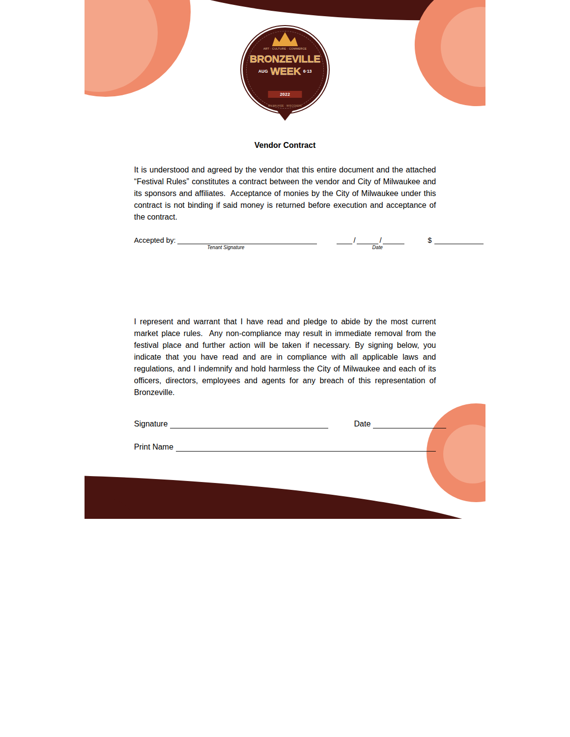Art · Culture · Commerce
BRONZEVILLE
AUG WEEK 6·13
2022
Milwaukee · Wisconsin
Vendor Contract
It is understood and agreed by the vendor that this entire document and the attached “Festival Rules” constitutes a contract between the vendor and City of Milwaukee and its sponsors and affiliates. Acceptance of monies by the City of Milwaukee under this contract is not binding if said money is returned before execution and acceptance of the contract.
Accepted by: / / $ (enclosed)
Tenant Signature Date
I represent and warrant that I have read and pledge to abide by the most current market place rules. Any non-compliance may result in immediate removal from the festival place and further action will be taken if necessary. By signing below, you indicate that you have read and are in compliance with all applicable laws and regulations, and I indemnify and hold harmless the City of Milwaukee and each of its officers, directors, employees and agents for any breach of this representation of Bronzeville.
Signature Date
Print Name